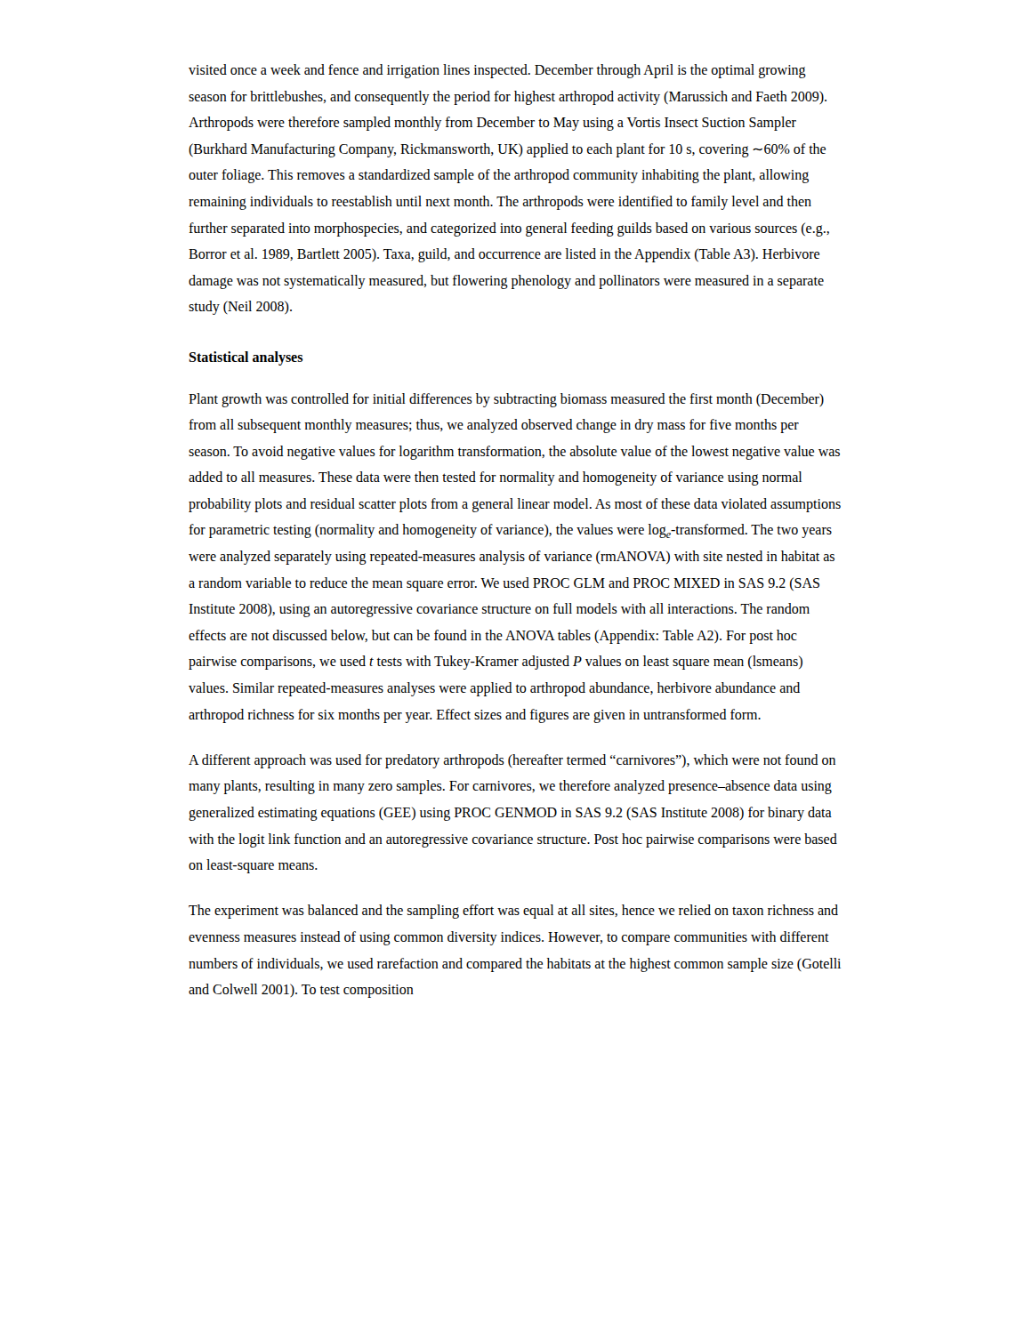visited once a week and fence and irrigation lines inspected. December through April is the optimal growing season for brittlebushes, and consequently the period for highest arthropod activity (Marussich and Faeth 2009). Arthropods were therefore sampled monthly from December to May using a Vortis Insect Suction Sampler (Burkhard Manufacturing Company, Rickmansworth, UK) applied to each plant for 10 s, covering ∼60% of the outer foliage. This removes a standardized sample of the arthropod community inhabiting the plant, allowing remaining individuals to reestablish until next month. The arthropods were identified to family level and then further separated into morphospecies, and categorized into general feeding guilds based on various sources (e.g., Borror et al. 1989, Bartlett 2005). Taxa, guild, and occurrence are listed in the Appendix (Table A3). Herbivore damage was not systematically measured, but flowering phenology and pollinators were measured in a separate study (Neil 2008).
Statistical analyses
Plant growth was controlled for initial differences by subtracting biomass measured the first month (December) from all subsequent monthly measures; thus, we analyzed observed change in dry mass for five months per season. To avoid negative values for logarithm transformation, the absolute value of the lowest negative value was added to all measures. These data were then tested for normality and homogeneity of variance using normal probability plots and residual scatter plots from a general linear model. As most of these data violated assumptions for parametric testing (normality and homogeneity of variance), the values were loge-transformed. The two years were analyzed separately using repeated-measures analysis of variance (rmANOVA) with site nested in habitat as a random variable to reduce the mean square error. We used PROC GLM and PROC MIXED in SAS 9.2 (SAS Institute 2008), using an autoregressive covariance structure on full models with all interactions. The random effects are not discussed below, but can be found in the ANOVA tables (Appendix: Table A2). For post hoc pairwise comparisons, we used t tests with Tukey-Kramer adjusted P values on least square mean (lsmeans) values. Similar repeated-measures analyses were applied to arthropod abundance, herbivore abundance and arthropod richness for six months per year. Effect sizes and figures are given in untransformed form.
A different approach was used for predatory arthropods (hereafter termed “carnivores”), which were not found on many plants, resulting in many zero samples. For carnivores, we therefore analyzed presence–absence data using generalized estimating equations (GEE) using PROC GENMOD in SAS 9.2 (SAS Institute 2008) for binary data with the logit link function and an autoregressive covariance structure. Post hoc pairwise comparisons were based on least-square means.
The experiment was balanced and the sampling effort was equal at all sites, hence we relied on taxon richness and evenness measures instead of using common diversity indices. However, to compare communities with different numbers of individuals, we used rarefaction and compared the habitats at the highest common sample size (Gotelli and Colwell 2001). To test composition